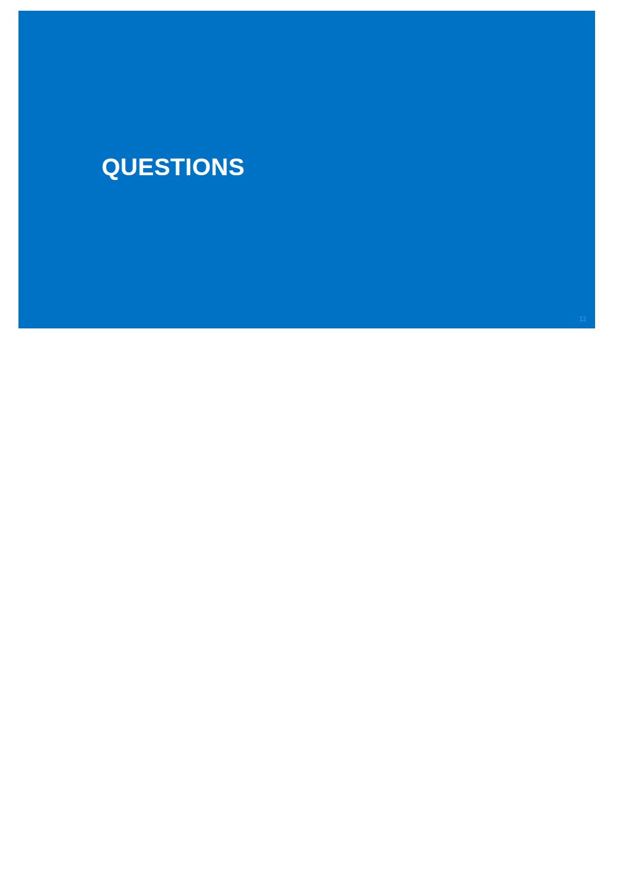QUESTIONS
12